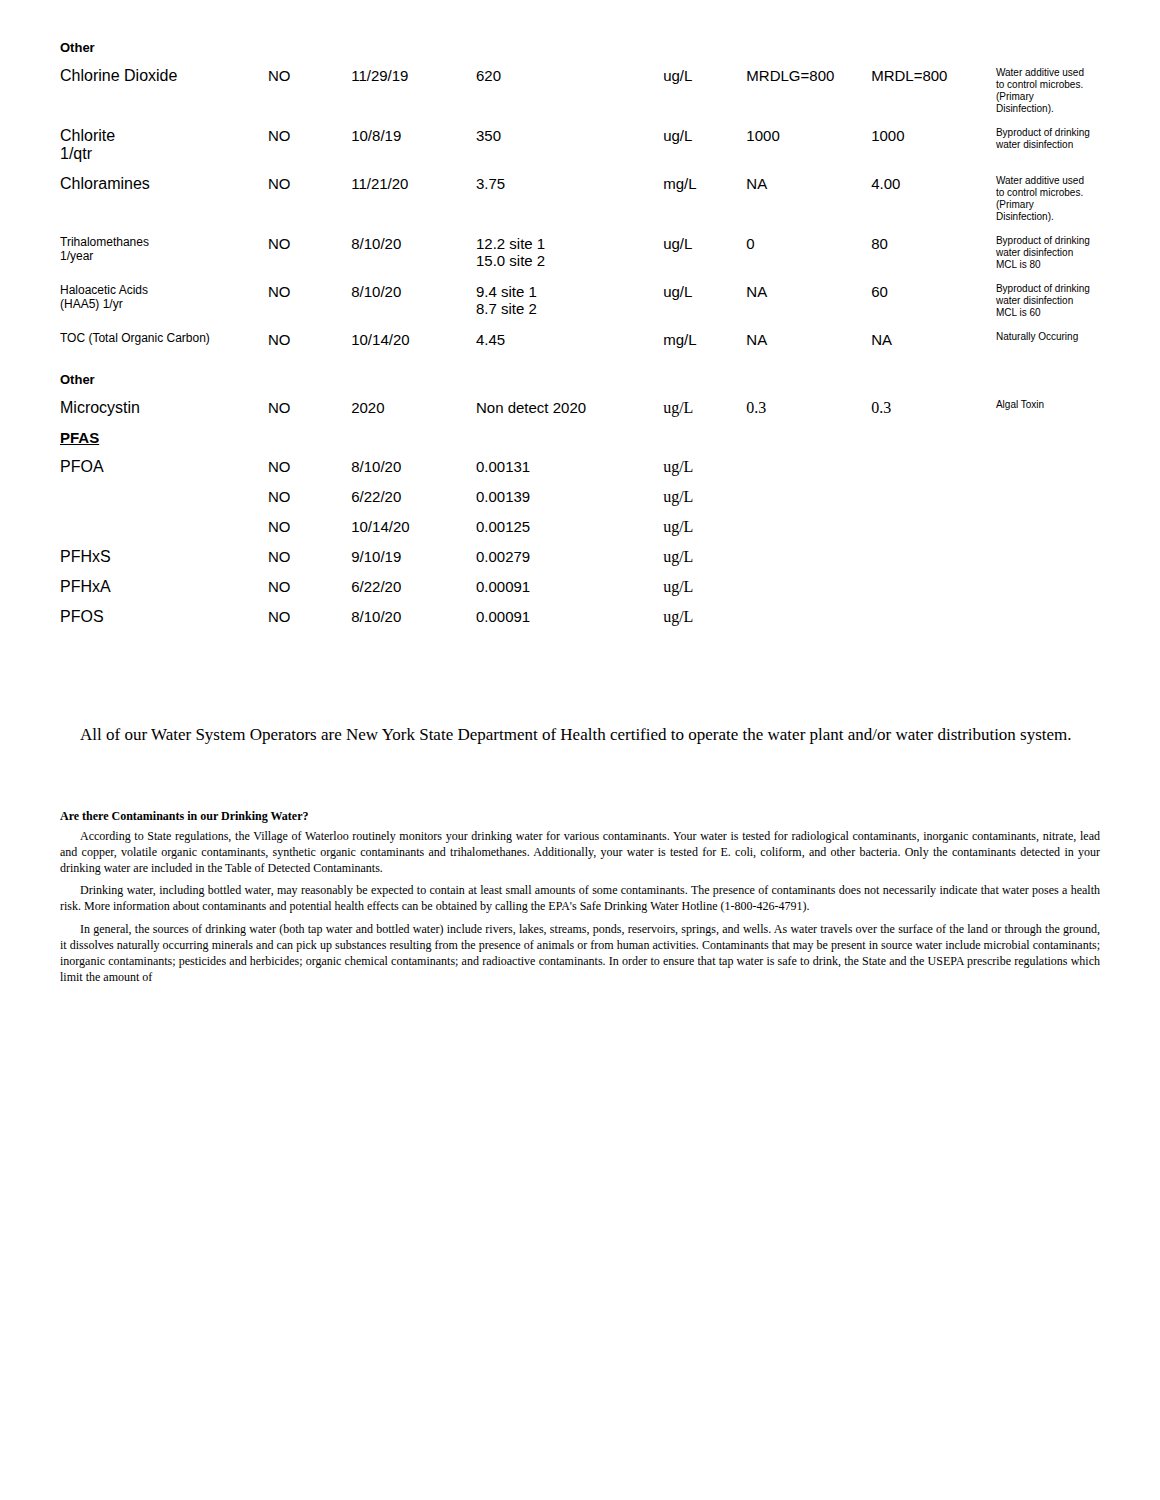Other
| Chlorine Dioxide | NO | 11/29/19 | 620 | ug/L | MRDLG=800 | MRDL=800 | Water additive used to control microbes. (Primary Disinfection). |
| Chlorite 1/qtr | NO | 10/8/19 | 350 | ug/L | 1000 | 1000 | Byproduct of drinking water disinfection |
| Chloramines | NO | 11/21/20 | 3.75 | mg/L | NA | 4.00 | Water additive used to control microbes. (Primary Disinfection). |
| Trihalomethanes 1/year | NO | 8/10/20 | 12.2 site 1 15.0 site 2 | ug/L | 0 | 80 | Byproduct of drinking water disinfection MCL is 80 |
| Haloacetic Acids (HAA5) 1/yr | NO | 8/10/20 | 9.4 site 1 8.7 site 2 | ug/L | NA | 60 | Byproduct of drinking water disinfection MCL is 60 |
| TOC (Total Organic Carbon) | NO | 10/14/20 | 4.45 | mg/L | NA | NA | Naturally Occuring |
Other
| Microcystin | NO | 2020 | Non detect 2020 | ug/L | 0.3 | 0.3 | Algal Toxin |
| PFAS | |
| PFOA | NO | 8/10/20 | 0.00131 | ug/L | | | |
| | NO | 6/22/20 | 0.00139 | ug/L | | | |
| | NO | 10/14/20 | 0.00125 | ug/L | | | |
| PFHxS | NO | 9/10/19 | 0.00279 | ug/L | | | |
| PFHxA | NO | 6/22/20 | 0.00091 | ug/L | | | |
| PFOS | NO | 8/10/20 | 0.00091 | ug/L | | | |
All of our Water System Operators are New York State Department of Health certified to operate the water plant and/or water distribution system.
Are there Contaminants in our Drinking Water?
According to State regulations, the Village of Waterloo routinely monitors your drinking water for various contaminants. Your water is tested for radiological contaminants, inorganic contaminants, nitrate, lead and copper, volatile organic contaminants, synthetic organic contaminants and trihalomethanes. Additionally, your water is tested for E. coli, coliform, and other bacteria. Only the contaminants detected in your drinking water are included in the Table of Detected Contaminants.
Drinking water, including bottled water, may reasonably be expected to contain at least small amounts of some contaminants. The presence of contaminants does not necessarily indicate that water poses a health risk. More information about contaminants and potential health effects can be obtained by calling the EPA's Safe Drinking Water Hotline (1-800-426-4791).
In general, the sources of drinking water (both tap water and bottled water) include rivers, lakes, streams, ponds, reservoirs, springs, and wells. As water travels over the surface of the land or through the ground, it dissolves naturally occurring minerals and can pick up substances resulting from the presence of animals or from human activities. Contaminants that may be present in source water include microbial contaminants; inorganic contaminants; pesticides and herbicides; organic chemical contaminants; and radioactive contaminants. In order to ensure that tap water is safe to drink, the State and the USEPA prescribe regulations which limit the amount of